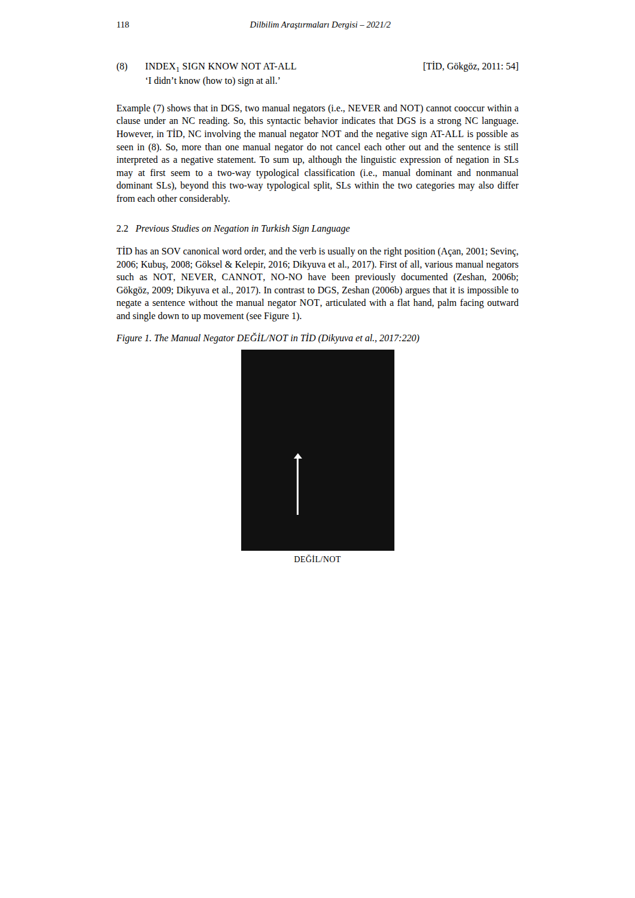118 Dilbilim Araştırmaları Dergisi – 2021/2
(8) INDEX1 SIGN KNOW NOT AT-ALL [TİD, Gökgöz, 2011: 54]
‘I didn’t know (how to) sign at all.’
Example (7) shows that in DGS, two manual negators (i.e., NEVER and NOT) cannot cooccur within a clause under an NC reading. So, this syntactic behavior indicates that DGS is a strong NC language. However, in TİD, NC involving the manual negator NOT and the negative sign AT-ALL is possible as seen in (8). So, more than one manual negator do not cancel each other out and the sentence is still interpreted as a negative statement. To sum up, although the linguistic expression of negation in SLs may at first seem to a two-way typological classification (i.e., manual dominant and nonmanual dominant SLs), beyond this two-way typological split, SLs within the two categories may also differ from each other considerably.
2.2 Previous Studies on Negation in Turkish Sign Language
TİD has an SOV canonical word order, and the verb is usually on the right position (Açan, 2001; Sevinç, 2006; Kubuş, 2008; Göksel & Kelepir, 2016; Dikyuva et al., 2017). First of all, various manual negators such as NOT, NEVER, CANNOT, NO-NO have been previously documented (Zeshan, 2006b; Gökgöz, 2009; Dikyuva et al., 2017). In contrast to DGS, Zeshan (2006b) argues that it is impossible to negate a sentence without the manual negator NOT, articulated with a flat hand, palm facing outward and single down to up movement (see Figure 1).
Figure 1. The Manual Negator DEĞİL/NOT in TİD (Dikyuva et al., 2017:220)
DEĞİL/NOT